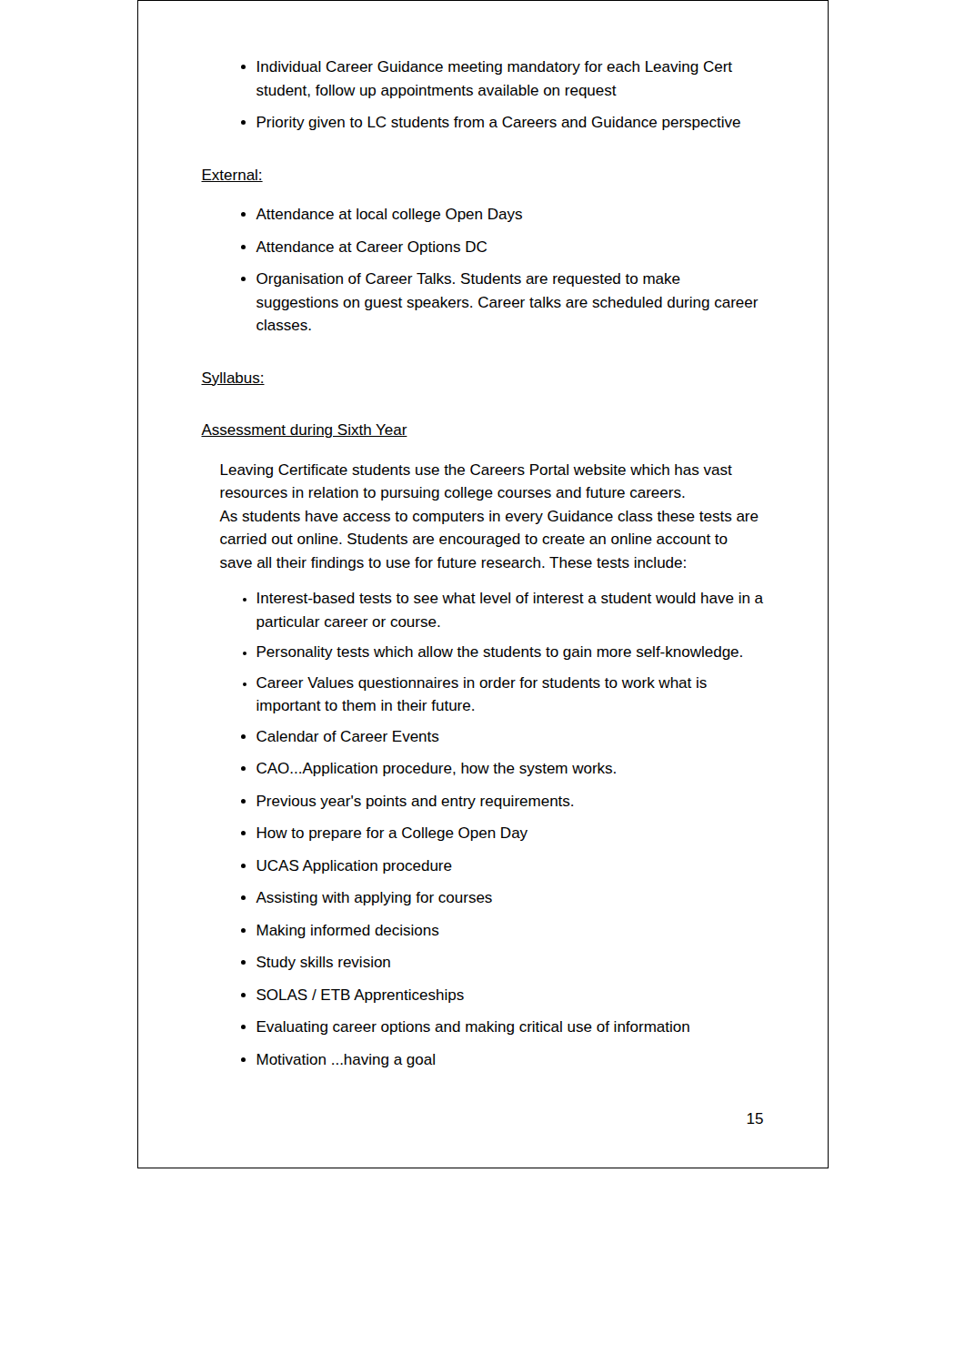Individual Career Guidance meeting mandatory for each Leaving Cert student, follow up appointments available on request
Priority given to LC students from a Careers and Guidance perspective
External:
Attendance at local college Open Days
Attendance at Career Options DC
Organisation of Career Talks. Students are requested to make suggestions on guest speakers. Career talks are scheduled during career classes.
Syllabus:
Assessment during Sixth Year
Leaving Certificate students use the Careers Portal website which has vast resources in relation to pursuing college courses and future careers.
As students have access to computers in every Guidance class these tests are carried out online. Students are encouraged to create an online account to save all their findings to use for future research. These tests include:
Interest-based tests to see what level of interest a student would have in a particular career or course.
Personality tests which allow the students to gain more self-knowledge.
Career Values questionnaires in order for students to work what is important to them in their future.
Calendar of Career Events
CAO...Application procedure, how the system works.
Previous year's points and entry requirements.
How to prepare for a College Open Day
UCAS Application procedure
Assisting with applying for courses
Making informed decisions
Study skills revision
SOLAS / ETB Apprenticeships
Evaluating career options and making critical use of information
Motivation ...having a goal
15